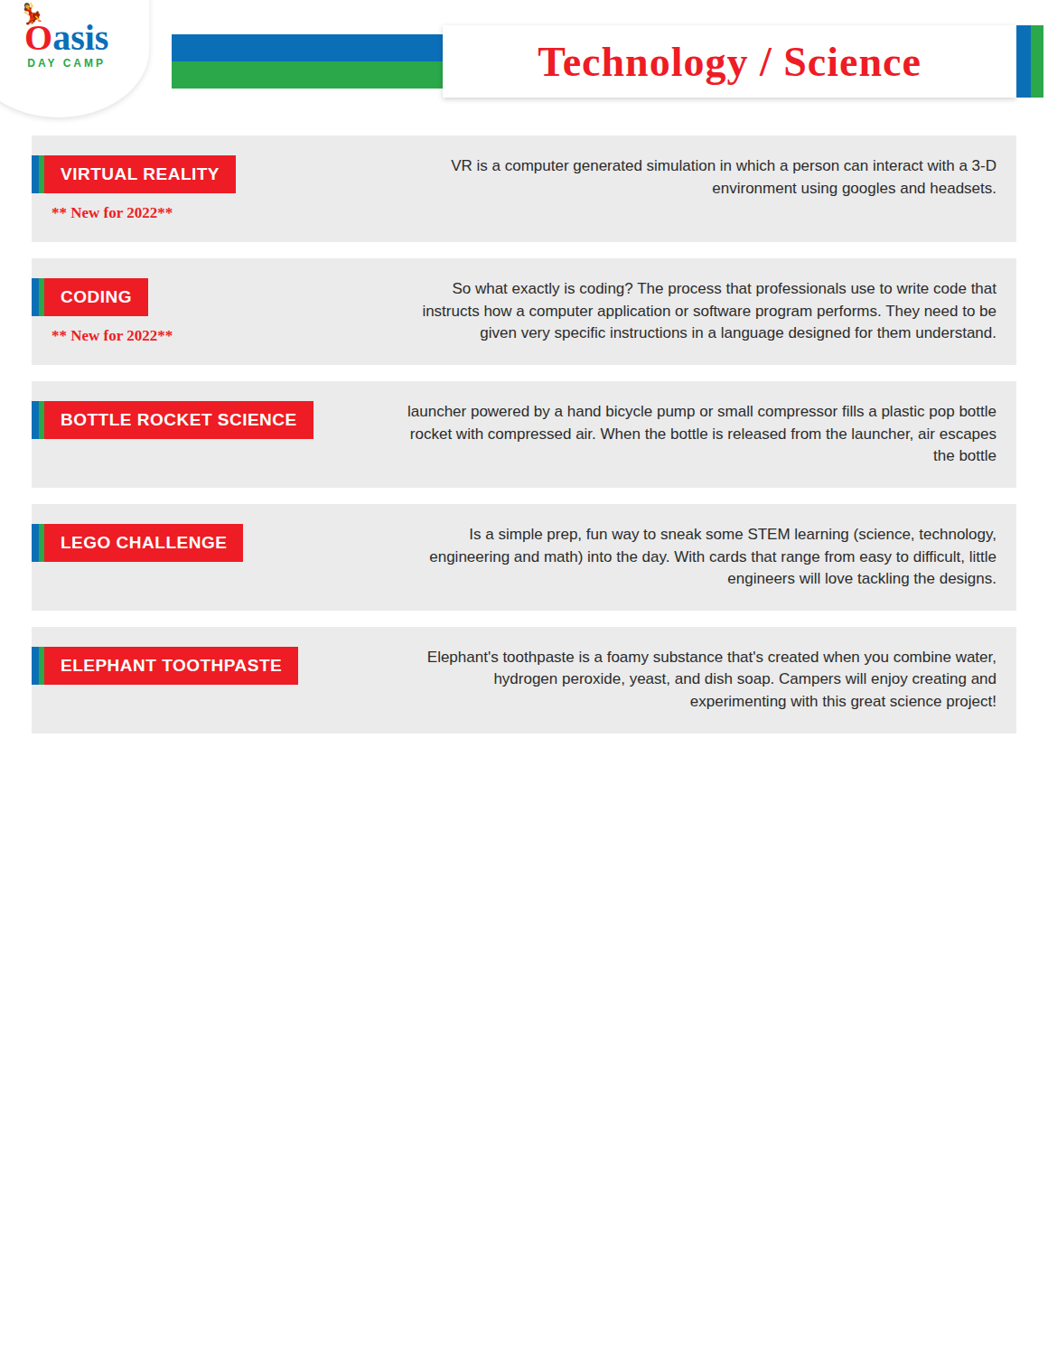Technology / Science
💃
Oasis
DAY CAMP
Virtual Reality
** New for 2022**
VR is a computer generated simulation in which a person can interact with a 3-D environment using googles and headsets.
Coding
** New for 2022**
So what exactly is coding? The process that professionals use to write code that instructs how a computer application or software program performs. They need to be given very specific instructions in a language designed for them understand.
Bottle Rocket Science
launcher powered by a hand bicycle pump or small compressor fills a plastic pop bottle rocket with compressed air. When the bottle is released from the launcher, air escapes the bottle
Lego Challenge
Is a simple prep, fun way to sneak some STEM learning (science, technology, engineering and math) into the day. With cards that range from easy to difficult, little engineers will love tackling the designs.
Elephant Toothpaste
Elephant's toothpaste is a foamy substance that's created when you combine water, hydrogen peroxide, yeast, and dish soap. Campers will enjoy creating and experimenting with this great science project!